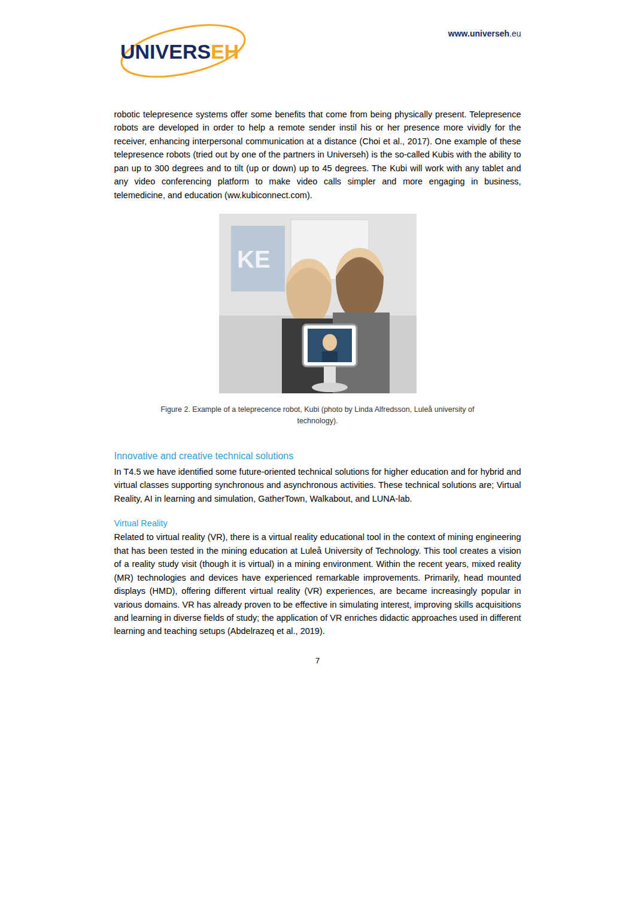UNIVERSEH
www.universeh.eu
robotic telepresence systems offer some benefits that come from being physically present. Telepresence robots are developed in order to help a remote sender instil his or her presence more vividly for the receiver, enhancing interpersonal communication at a distance (Choi et al., 2017). One example of these telepresence robots (tried out by one of the partners in Universeh) is the so-called Kubis with the ability to pan up to 300 degrees and to tilt (up or down) up to 45 degrees. The Kubi will work with any tablet and any video conferencing platform to make video calls simpler and more engaging in business, telemedicine, and education (ww.kubiconnect.com).
KE
Figure 2. Example of a teleprecence robot, Kubi (photo by Linda Alfredsson, Luleå university of technology).
Innovative and creative technical solutions
In T4.5 we have identified some future-oriented technical solutions for higher education and for hybrid and virtual classes supporting synchronous and asynchronous activities. These technical solutions are; Virtual Reality, AI in learning and simulation, GatherTown, Walkabout, and LUNA-lab.
Virtual Reality
Related to virtual reality (VR), there is a virtual reality educational tool in the context of mining engineering that has been tested in the mining education at Luleå University of Technology. This tool creates a vision of a reality study visit (though it is virtual) in a mining environment. Within the recent years, mixed reality (MR) technologies and devices have experienced remarkable improvements. Primarily, head mounted displays (HMD), offering different virtual reality (VR) experiences, are became increasingly popular in various domains. VR has already proven to be effective in simulating interest, improving skills acquisitions and learning in diverse fields of study; the application of VR enriches didactic approaches used in different learning and teaching setups (Abdelrazeq et al., 2019).
7